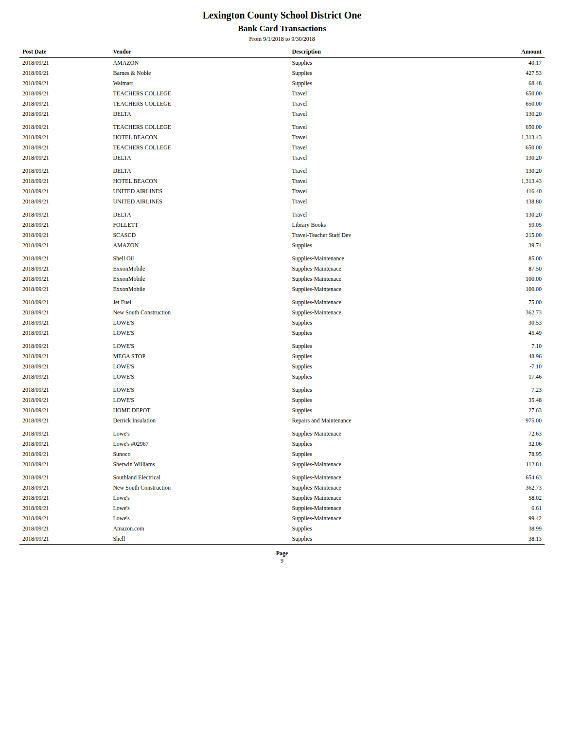Lexington County School District One
Bank Card Transactions
From 9/1/2018 to 9/30/2018
| Post Date | Vendor | Description | Amount |
| --- | --- | --- | --- |
| 2018/09/21 | AMAZON | Supplies | 40.17 |
| 2018/09/21 | Barnes & Noble | Supplies | 427.53 |
| 2018/09/21 | Walmart | Supplies | 68.48 |
| 2018/09/21 | TEACHERS COLLEGE | Travel | 650.00 |
| 2018/09/21 | TEACHERS COLLEGE | Travel | 650.00 |
| 2018/09/21 | DELTA | Travel | 130.20 |
| 2018/09/21 | TEACHERS COLLEGE | Travel | 650.00 |
| 2018/09/21 | HOTEL BEACON | Travel | 1,313.43 |
| 2018/09/21 | TEACHERS COLLEGE | Travel | 650.00 |
| 2018/09/21 | DELTA | Travel | 130.20 |
| 2018/09/21 | DELTA | Travel | 130.20 |
| 2018/09/21 | HOTEL BEACON | Travel | 1,313.43 |
| 2018/09/21 | UNITED AIRLINES | Travel | 416.40 |
| 2018/09/21 | UNITED AIRLINES | Travel | 138.80 |
| 2018/09/21 | DELTA | Travel | 130.20 |
| 2018/09/21 | FOLLETT | Library Books | 59.05 |
| 2018/09/21 | SCASCD | Travel-Teacher Staff Dev | 215.00 |
| 2018/09/21 | AMAZON | Supplies | 39.74 |
| 2018/09/21 | Shell Oil | Supplies-Maintenance | 85.00 |
| 2018/09/21 | ExxonMobile | Supplies-Maintenace | 87.50 |
| 2018/09/21 | ExxonMobile | Supplies-Maintenace | 100.00 |
| 2018/09/21 | ExxonMobile | Supplies-Maintenace | 100.00 |
| 2018/09/21 | Jet Fuel | Supplies-Maintenace | 75.00 |
| 2018/09/21 | New South Construction | Supplies-Maintenace | 362.73 |
| 2018/09/21 | LOWE'S | Supplies | 30.53 |
| 2018/09/21 | LOWE'S | Supplies | 45.49 |
| 2018/09/21 | LOWE'S | Supplies | 7.10 |
| 2018/09/21 | MEGA STOP | Supplies | 48.96 |
| 2018/09/21 | LOWE'S | Supplies | -7.10 |
| 2018/09/21 | LOWE'S | Supplies | 17.46 |
| 2018/09/21 | LOWE'S | Supplies | 7.23 |
| 2018/09/21 | LOWE'S | Supplies | 35.48 |
| 2018/09/21 | HOME DEPOT | Supplies | 27.63 |
| 2018/09/21 | Derrick Insulation | Repairs and Maintenance | 975.00 |
| 2018/09/21 | Lowe's | Supplies-Maintenace | 72.63 |
| 2018/09/21 | Lowe's #02967 | Supplies | 32.06 |
| 2018/09/21 | Sunoco | Supplies | 78.95 |
| 2018/09/21 | Sherwin Williams | Supplies-Maintenace | 112.81 |
| 2018/09/21 | Southland Electrical | Supplies-Maintenace | 654.63 |
| 2018/09/21 | New South Construction | Supplies-Maintenace | 362.73 |
| 2018/09/21 | Lowe's | Supplies-Maintenace | 58.02 |
| 2018/09/21 | Lowe's | Supplies-Maintenace | 6.61 |
| 2018/09/21 | Lowe's | Supplies-Maintenace | 99.42 |
| 2018/09/21 | Amazon.com | Supplies | 38.99 |
| 2018/09/21 | Shell | Supplies | 38.13 |
Page
9